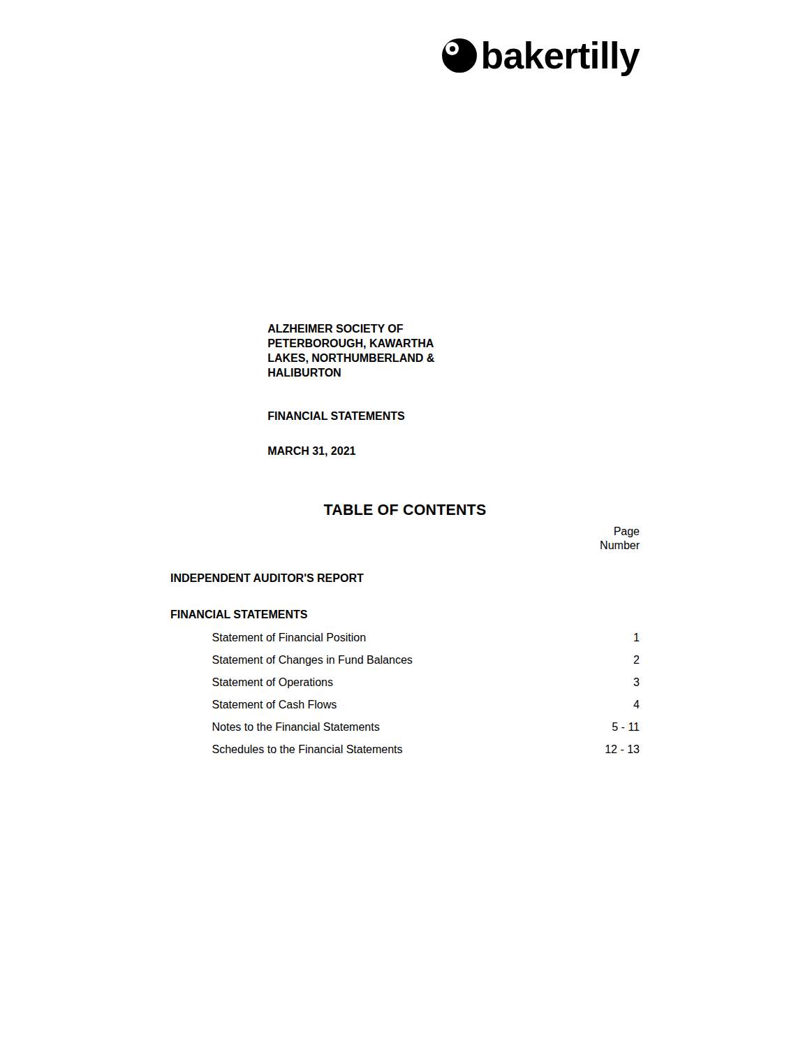bakertilly
ALZHEIMER SOCIETY OF
PETERBOROUGH, KAWARTHA
LAKES, NORTHUMBERLAND &
HALIBURTON
FINANCIAL STATEMENTS
MARCH 31, 2021
TABLE OF CONTENTS
Page
Number
| INDEPENDENT AUDITOR'S REPORT | |
| FINANCIAL STATEMENTS | |
| Statement of Financial Position | 1 |
| Statement of Changes in Fund Balances | 2 |
| Statement of Operations | 3 |
| Statement of Cash Flows | 4 |
| Notes to the Financial Statements | 5 - 11 |
| Schedules to the Financial Statements | 12 - 13 |